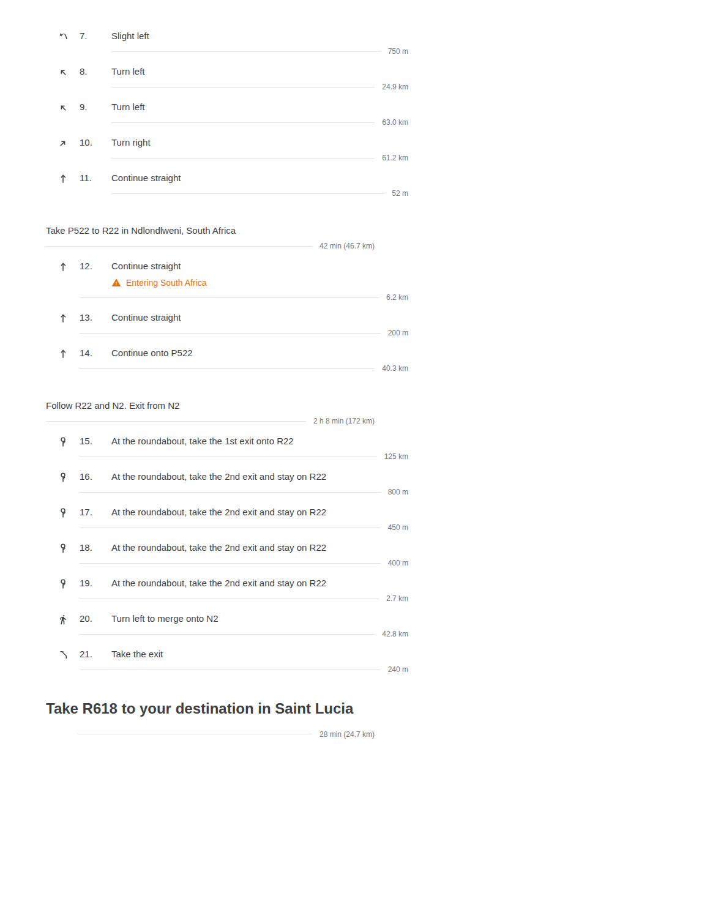7.
Slight left
750 m
8.
Turn left
24.9 km
9.
Turn left
63.0 km
10.
Turn right
61.2 km
11.
Continue straight
52 m
Take P522 to R22 in Ndlondlweni, South Africa
42 min (46.7 km)
12.
Continue straight
Entering South Africa
6.2 km
13.
Continue straight
200 m
14.
Continue onto P522
40.3 km
Follow R22 and N2. Exit from N2
2 h 8 min (172 km)
15.
At the roundabout, take the 1st exit onto R22
125 km
16.
At the roundabout, take the 2nd exit and stay on R22
800 m
17.
At the roundabout, take the 2nd exit and stay on R22
450 m
18.
At the roundabout, take the 2nd exit and stay on R22
400 m
19.
At the roundabout, take the 2nd exit and stay on R22
2.7 km
20.
Turn left to merge onto N2
42.8 km
21.
Take the exit
240 m
Take R618 to your destination in Saint Lucia
28 min (24.7 km)